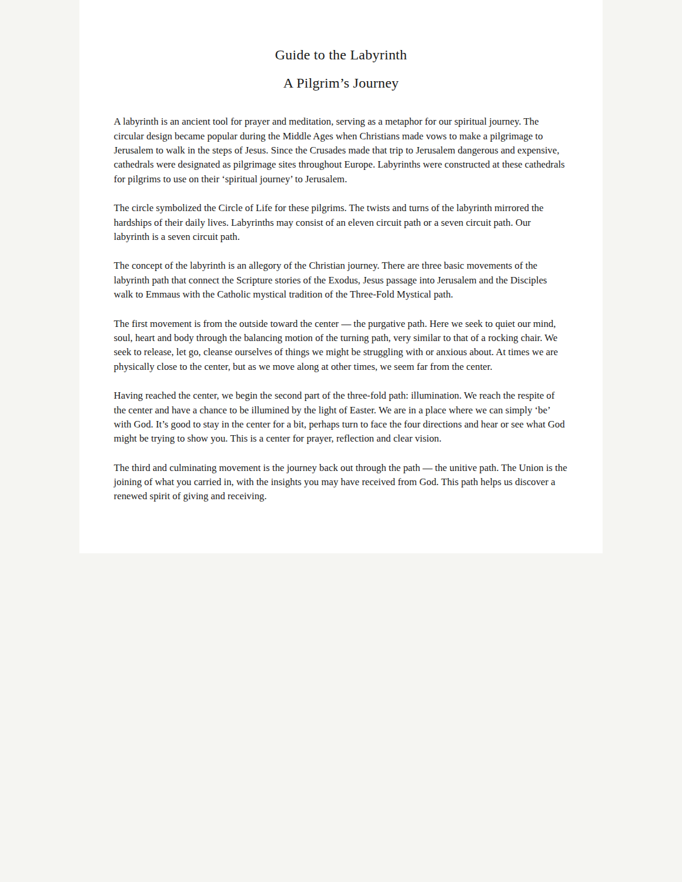Guide to the Labyrinth
A Pilgrim’s Journey
A labyrinth is an ancient tool for prayer and meditation, serving as a metaphor for our spiritual journey. The circular design became popular during the Middle Ages when Christians made vows to make a pilgrimage to Jerusalem to walk in the steps of Jesus. Since the Crusades made that trip to Jerusalem dangerous and expensive, cathedrals were designated as pilgrimage sites throughout Europe. Labyrinths were constructed at these cathedrals for pilgrims to use on their ‘spiritual journey’ to Jerusalem.
The circle symbolized the Circle of Life for these pilgrims. The twists and turns of the labyrinth mirrored the hardships of their daily lives. Labyrinths may consist of an eleven circuit path or a seven circuit path. Our labyrinth is a seven circuit path.
The concept of the labyrinth is an allegory of the Christian journey. There are three basic movements of the labyrinth path that connect the Scripture stories of the Exodus, Jesus passage into Jerusalem and the Disciples walk to Emmaus with the Catholic mystical tradition of the Three-Fold Mystical path.
The first movement is from the outside toward the center — the purgative path. Here we seek to quiet our mind, soul, heart and body through the balancing motion of the turning path, very similar to that of a rocking chair. We seek to release, let go, cleanse ourselves of things we might be struggling with or anxious about. At times we are physically close to the center, but as we move along at other times, we seem far from the center.
Having reached the center, we begin the second part of the three-fold path: illumination. We reach the respite of the center and have a chance to be illumined by the light of Easter. We are in a place where we can simply ‘be’ with God. It’s good to stay in the center for a bit, perhaps turn to face the four directions and hear or see what God might be trying to show you. This is a center for prayer, reflection and clear vision.
The third and culminating movement is the journey back out through the path — the unitive path. The Union is the joining of what you carried in, with the insights you may have received from God. This path helps us discover a renewed spirit of giving and receiving.